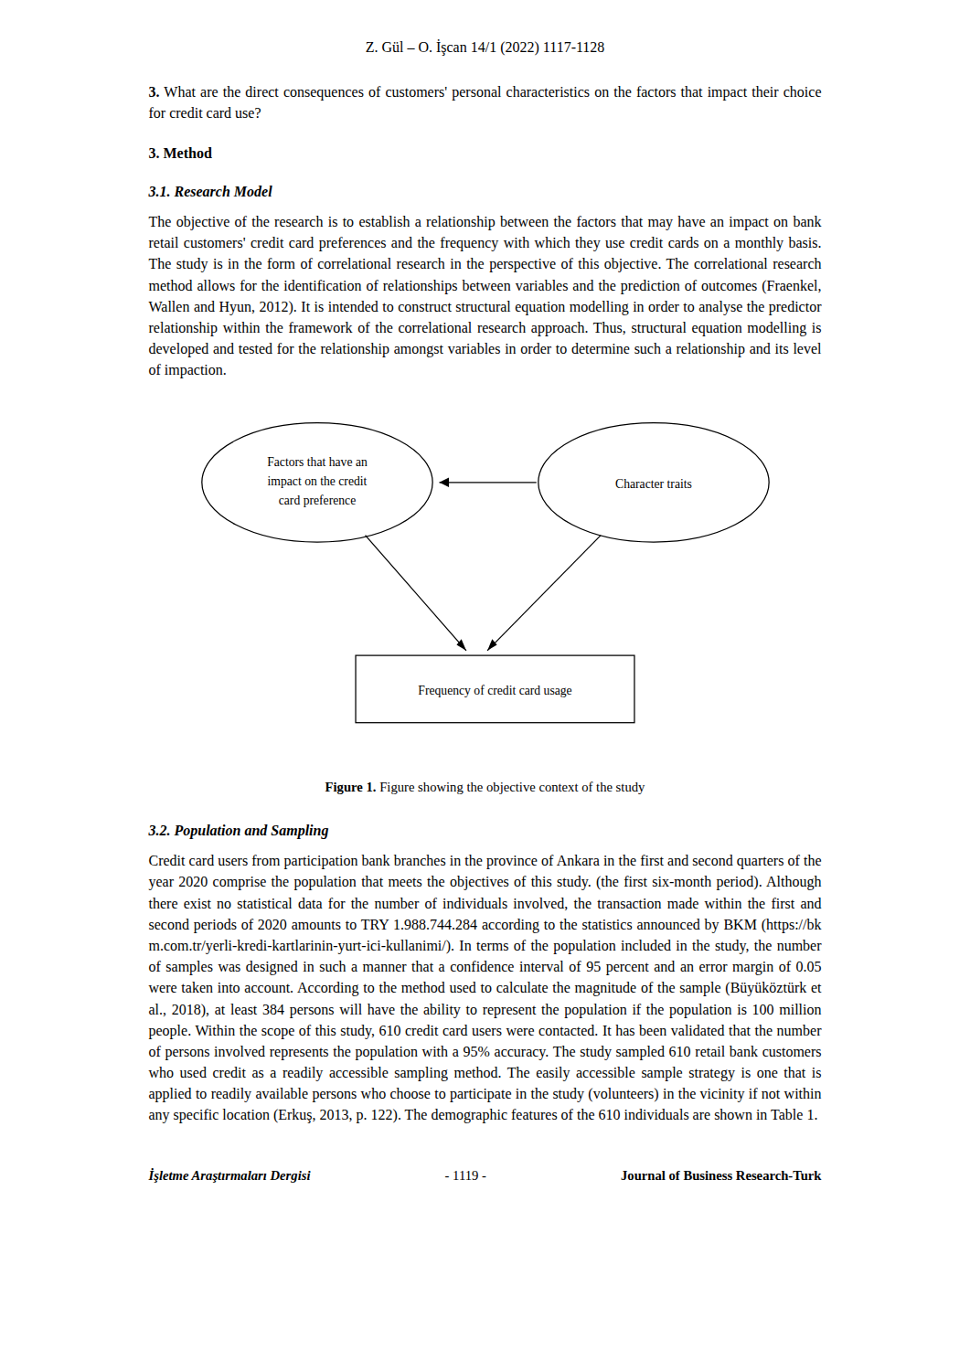Z. Gül – O. İşcan 14/1 (2022) 1117-1128
3. What are the direct consequences of customers' personal characteristics on the factors that impact their choice for credit card use?
3. Method
3.1. Research Model
The objective of the research is to establish a relationship between the factors that may have an impact on bank retail customers' credit card preferences and the frequency with which they use credit cards on a monthly basis. The study is in the form of correlational research in the perspective of this objective. The correlational research method allows for the identification of relationships between variables and the prediction of outcomes (Fraenkel, Wallen and Hyun, 2012). It is intended to construct structural equation modelling in order to analyse the predictor relationship within the framework of the correlational research approach. Thus, structural equation modelling is developed and tested for the relationship amongst variables in order to determine such a relationship and its level of impaction.
Factors that have an impact on the credit card preference Character traits Frequency of credit card usage
Figure 1. Figure showing the objective context of the study
3.2. Population and Sampling
Credit card users from participation bank branches in the province of Ankara in the first and second quarters of the year 2020 comprise the population that meets the objectives of this study. (the first six-month period). Although there exist no statistical data for the number of individuals involved, the transaction made within the first and second periods of 2020 amounts to TRY 1.988.744.284 according to the statistics announced by BKM (https://bkm.com.tr/yerli-kredi-kartlarinin-yurt-ici-kullanimi/). In terms of the population included in the study, the number of samples was designed in such a manner that a confidence interval of 95 percent and an error margin of 0.05 were taken into account. According to the method used to calculate the magnitude of the sample (Büyüköztürk et al., 2018), at least 384 persons will have the ability to represent the population if the population is 100 million people. Within the scope of this study, 610 credit card users were contacted. It has been validated that the number of persons involved represents the population with a 95% accuracy. The study sampled 610 retail bank customers who used credit as a readily accessible sampling method. The easily accessible sample strategy is one that is applied to readily available persons who choose to participate in the study (volunteers) in the vicinity if not within any specific location (Erkuş, 2013, p. 122). The demographic features of the 610 individuals are shown in Table 1.
İşletme Araştırmaları Dergisi - 1119 - Journal of Business Research-Turk